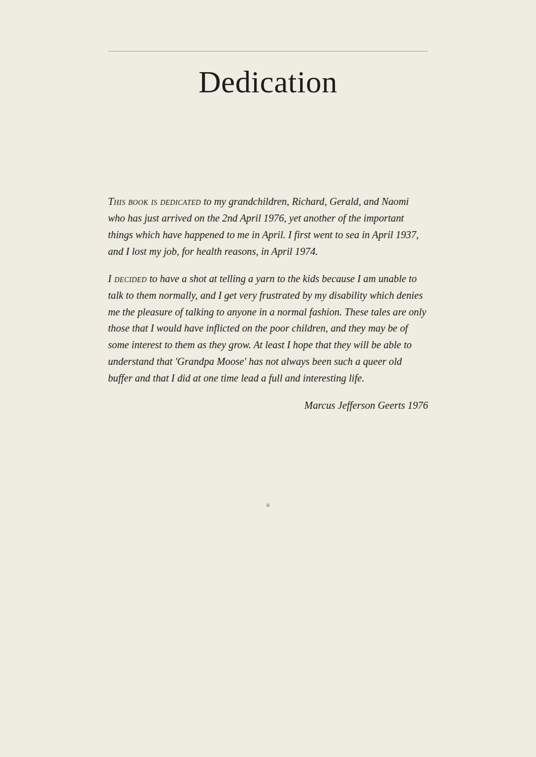Dedication
This book is dedicated to my grandchildren, Richard, Gerald, and Naomi who has just arrived on the 2nd April 1976, yet another of the important things which have happened to me in April. I first went to sea in April 1937, and I lost my job, for health reasons, in April 1974.
I decided to have a shot at telling a yarn to the kids because I am unable to talk to them normally, and I get very frustrated by my disability which denies me the pleasure of talking to anyone in a normal fashion. These tales are only those that I would have inflicted on the poor children, and they may be of some interest to them as they grow. At least I hope that they will be able to understand that 'Grandpa Moose' has not always been such a queer old buffer and that I did at one time lead a full and interesting life.
Marcus Jefferson Geerts 1976
ii